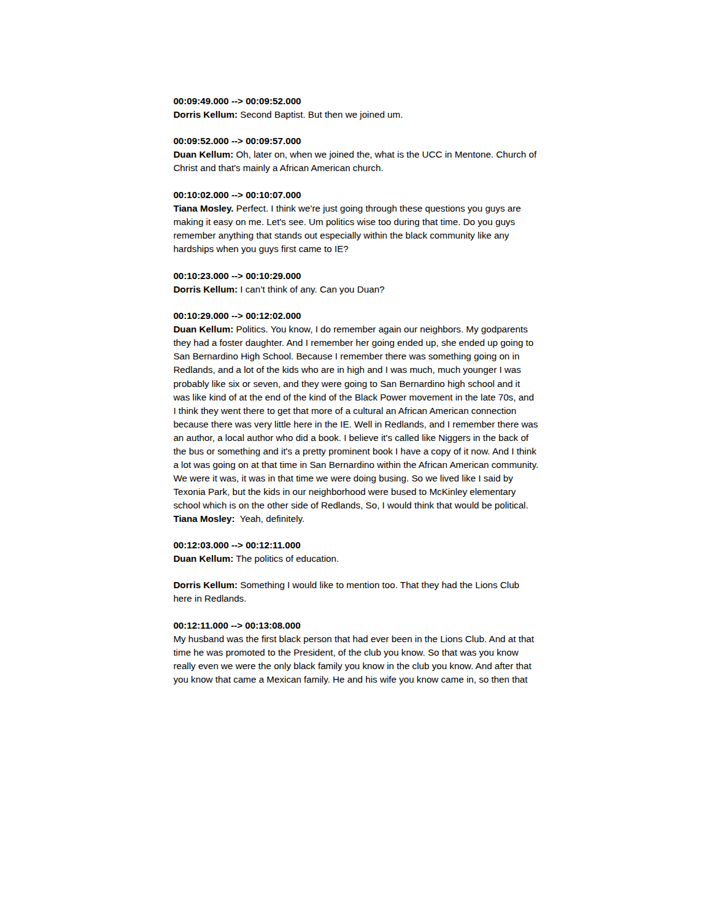00:09:49.000 --> 00:09:52.000
Dorris Kellum: Second Baptist. But then we joined um.
00:09:52.000 --> 00:09:57.000
Duan Kellum: Oh, later on, when we joined the, what is the UCC in Mentone. Church of Christ and that's mainly a African American church.
00:10:02.000 --> 00:10:07.000
Tiana Mosley. Perfect. I think we're just going through these questions you guys are making it easy on me. Let's see. Um politics wise too during that time. Do you guys remember anything that stands out especially within the black community like any hardships when you guys first came to IE?
00:10:23.000 --> 00:10:29.000
Dorris Kellum: I can’t think of any. Can you Duan?
00:10:29.000 --> 00:12:02.000
Duan Kellum: Politics. You know, I do remember again our neighbors. My godparents they had a foster daughter. And I remember her going ended up, she ended up going to San Bernardino High School. Because I remember there was something going on in Redlands, and a lot of the kids who are in high and I was much, much younger I was probably like six or seven, and they were going to San Bernardino high school and it was like kind of at the end of the kind of the Black Power movement in the late 70s, and I think they went there to get that more of a cultural an African American connection because there was very little here in the IE. Well in Redlands, and I remember there was an author, a local author who did a book. I believe it's called like Niggers in the back of the bus or something and it's a pretty prominent book I have a copy of it now. And I think a lot was going on at that time in San Bernardino within the African American community. We were it was, it was in that time we were doing busing. So we lived like I said by Texonia Park, but the kids in our neighborhood were bused to McKinley elementary school which is on the other side of Redlands, So, I would think that would be political.
Tiana Mosley: Yeah, definitely.
00:12:03.000 --> 00:12:11.000
Duan Kellum: The politics of education.
Dorris Kellum: Something I would like to mention too. That they had the Lions Club here in Redlands.
00:12:11.000 --> 00:13:08.000
My husband was the first black person that had ever been in the Lions Club. And at that time he was promoted to the President, of the club you know. So that was you know really even we were the only black family you know in the club you know. And after that you know that came a Mexican family. He and his wife you know came in, so then that